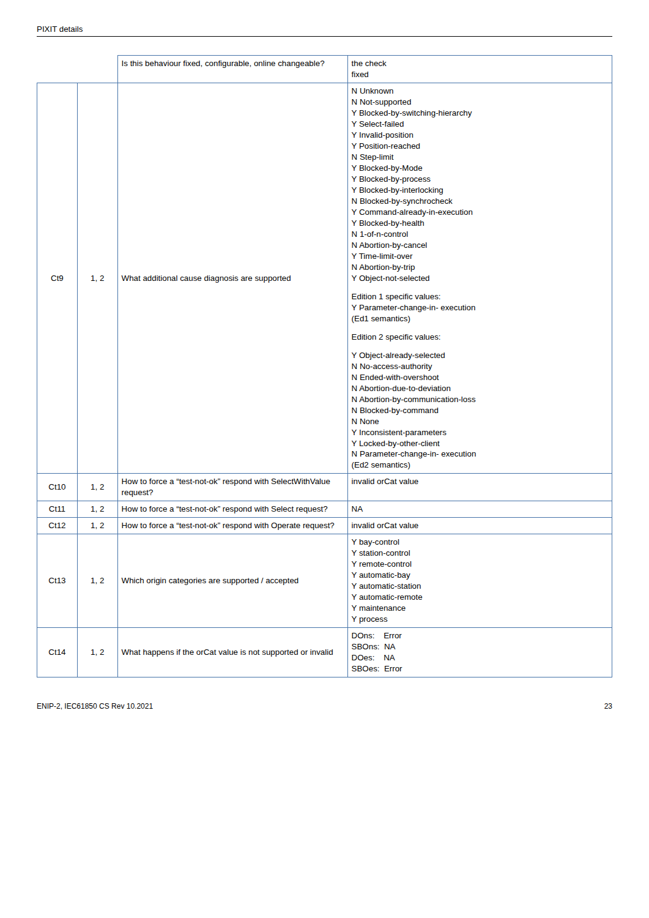PIXIT details
| | | Is this behaviour fixed, configurable, online changeable? | the check fixed |
| Ct9 | 1, 2 | What additional cause diagnosis are supported | N Unknown N Not-supported Y Blocked-by-switching-hierarchy Y Select-failed Y Invalid-position Y Position-reached N Step-limit Y Blocked-by-Mode Y Blocked-by-process Y Blocked-by-interlocking N Blocked-by-synchrocheck Y Command-already-in-execution Y Blocked-by-health N 1-of-n-control N Abortion-by-cancel Y Time-limit-over N Abortion-by-trip Y Object-not-selected Edition 1 specific values: Y Parameter-change-in- execution (Ed1 semantics) Edition 2 specific values: Y Object-already-selected N No-access-authority N Ended-with-overshoot N Abortion-due-to-deviation N Abortion-by-communication-loss N Blocked-by-command N None Y Inconsistent-parameters Y Locked-by-other-client N Parameter-change-in- execution (Ed2 semantics) |
| Ct10 | 1, 2 | How to force a “test-not-ok” respond with SelectWithValue request? | invalid orCat value |
| Ct11 | 1, 2 | How to force a “test-not-ok” respond with Select request? | NA |
| Ct12 | 1, 2 | How to force a “test-not-ok” respond with Operate request? | invalid orCat value |
| Ct13 | 1, 2 | Which origin categories are supported / accepted | Y bay-control Y station-control Y remote-control Y automatic-bay Y automatic-station Y automatic-remote Y maintenance Y process |
| Ct14 | 1, 2 | What happens if the orCat value is not supported or invalid | DOns: Error SBOns: NA DOes: NA SBOes: Error |
ENIP-2, IEC61850 CS Rev 10.2021 23